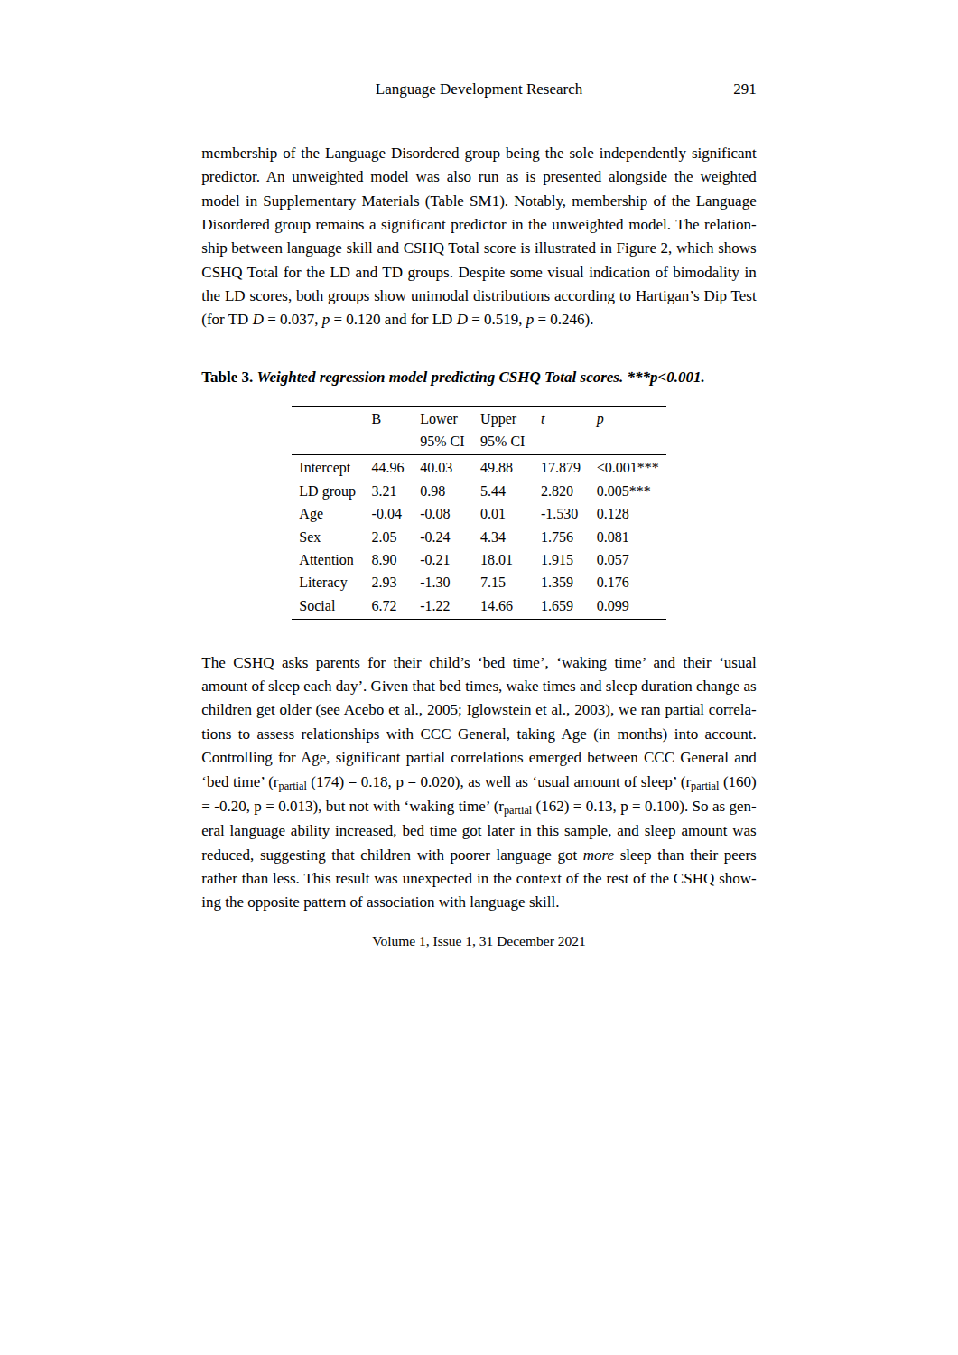Language Development Research 291
membership of the Language Disordered group being the sole independently significant predictor. An unweighted model was also run as is presented alongside the weighted model in Supplementary Materials (Table SM1). Notably, membership of the Language Disordered group remains a significant predictor in the unweighted model. The relationship between language skill and CSHQ Total score is illustrated in Figure 2, which shows CSHQ Total for the LD and TD groups. Despite some visual indication of bimodality in the LD scores, both groups show unimodal distributions according to Hartigan’s Dip Test (for TD D = 0.037, p = 0.120 and for LD D = 0.519, p = 0.246).
Table 3. Weighted regression model predicting CSHQ Total scores. ***p<0.001.
| | B | Lower | Upper | t | p |
| --- | --- | --- | --- | --- | --- |
| | | 95% CI | 95% CI | | |
| Intercept | 44.96 | 40.03 | 49.88 | 17.879 | <0.001*** |
| LD group | 3.21 | 0.98 | 5.44 | 2.820 | 0.005*** |
| Age | -0.04 | -0.08 | 0.01 | -1.530 | 0.128 |
| Sex | 2.05 | -0.24 | 4.34 | 1.756 | 0.081 |
| Attention | 8.90 | -0.21 | 18.01 | 1.915 | 0.057 |
| Literacy | 2.93 | -1.30 | 7.15 | 1.359 | 0.176 |
| Social | 6.72 | -1.22 | 14.66 | 1.659 | 0.099 |
The CSHQ asks parents for their child’s ‘bed time’, ‘waking time’ and their ‘usual amount of sleep each day’. Given that bed times, wake times and sleep duration change as children get older (see Acebo et al., 2005; Iglowstein et al., 2003), we ran partial correlations to assess relationships with CCC General, taking Age (in months) into account. Controlling for Age, significant partial correlations emerged between CCC General and ‘bed time’ (rpartial (174) = 0.18, p = 0.020), as well as ‘usual amount of sleep’ (rpartial (160) = -0.20, p = 0.013), but not with ‘waking time’ (rpartial (162) = 0.13, p = 0.100). So as general language ability increased, bed time got later in this sample, and sleep amount was reduced, suggesting that children with poorer language got more sleep than their peers rather than less. This result was unexpected in the context of the rest of the CSHQ showing the opposite pattern of association with language skill.
Volume 1, Issue 1, 31 December 2021